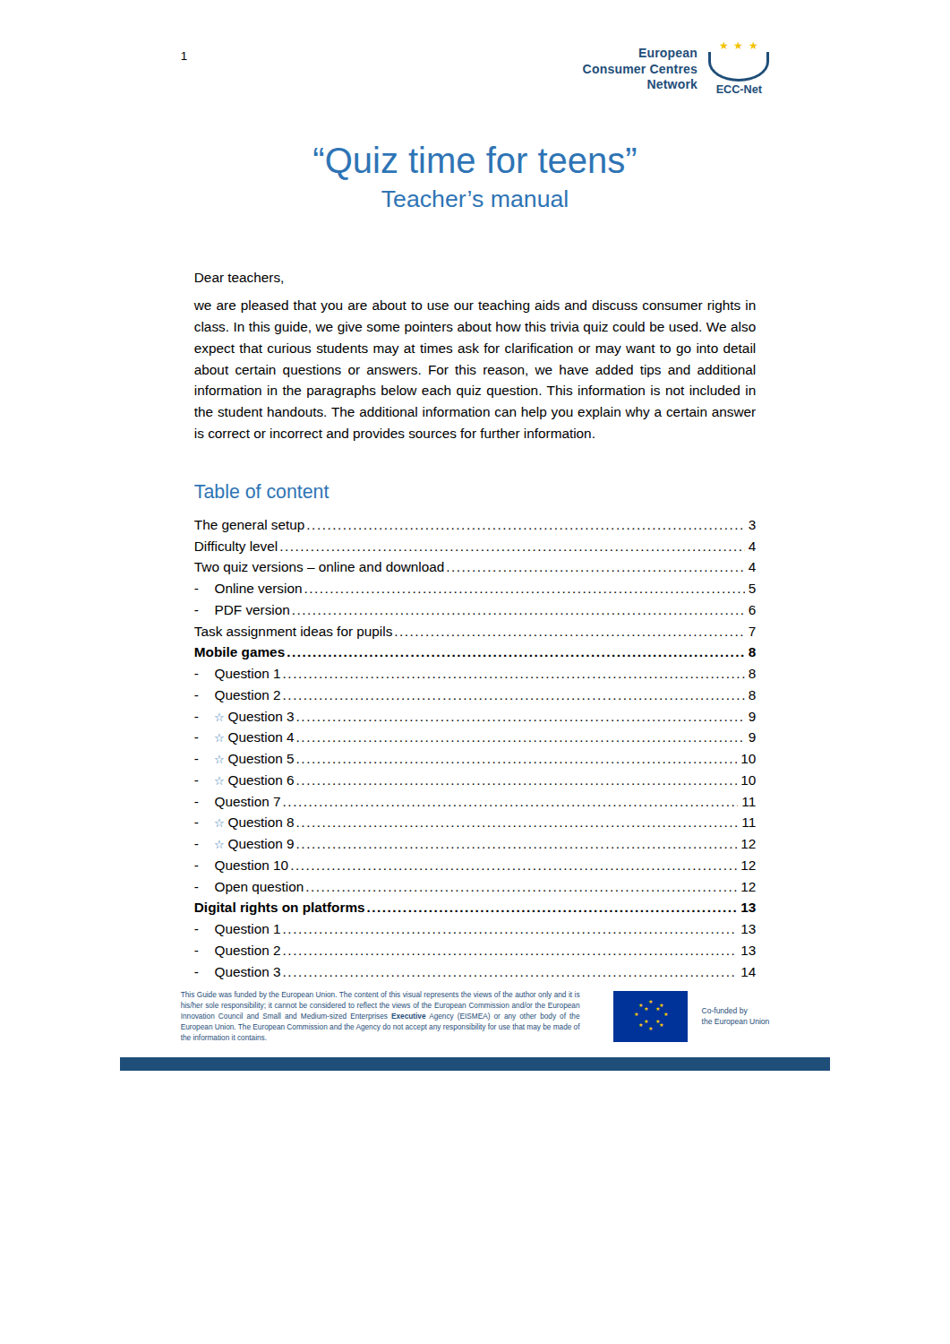1
European Consumer Centres Network
★ ★ ★
ECC-Net
“Quiz time for teens”
Teacher’s manual
Dear teachers,
we are pleased that you are about to use our teaching aids and discuss consumer rights in class. In this guide, we give some pointers about how this trivia quiz could be used. We also expect that curious students may at times ask for clarification or may want to go into detail about certain questions or answers. For this reason, we have added tips and additional information in the paragraphs below each quiz question. This information is not included in the student handouts. The additional information can help you explain why a certain answer is correct or incorrect and provides sources for further information.
Table of content
The general setup ........................................................................................................... 3
Difficulty level ................................................................................................................... 4
Two quiz versions – online and download ......................................................................... 4
-Online version .................................................................................................................. 5
-PDF version ..................................................................................................................... 6
Task assignment ideas for pupils ....................................................................................... 7
Mobile games ................................................................................................ 8
-Question 1 ....................................................................................................................... 8
-Question 2 ....................................................................................................................... 8
-☆Question 3 ..................................................................................................................... 9
-☆Question 4 ..................................................................................................................... 9
-☆Question 5 ................................................................................................................... 10
-☆Question 6 ................................................................................................................... 10
-Question 7 ..................................................................................................................... 11
-☆Question 8 ................................................................................................................... 11
-☆Question 9 ................................................................................................................... 12
-Question 10 ................................................................................................................... 12
-Open question ................................................................................................................ 12
Digital rights on platforms ......................................................................... 13
-Question 1 ..................................................................................................................... 13
-Question 2 ..................................................................................................................... 13
-Question 3 ..................................................................................................................... 14
This Guide was funded by the European Union. The content of this visual represents the views of the author only and it is his/her sole responsibility; it cannot be considered to reflect the views of the European Commission and/or the European Innovation Council and Small and Medium-sized Enterprises Executive Agency (EISMEA) or any other body of the European Union. The European Commission and the Agency do not accept any responsibility for use that may be made of the information it contains.
★ ★ ★ ★ ★ ★ ★ ★ ★ ★ ★ ★
Co-funded by
the European Union